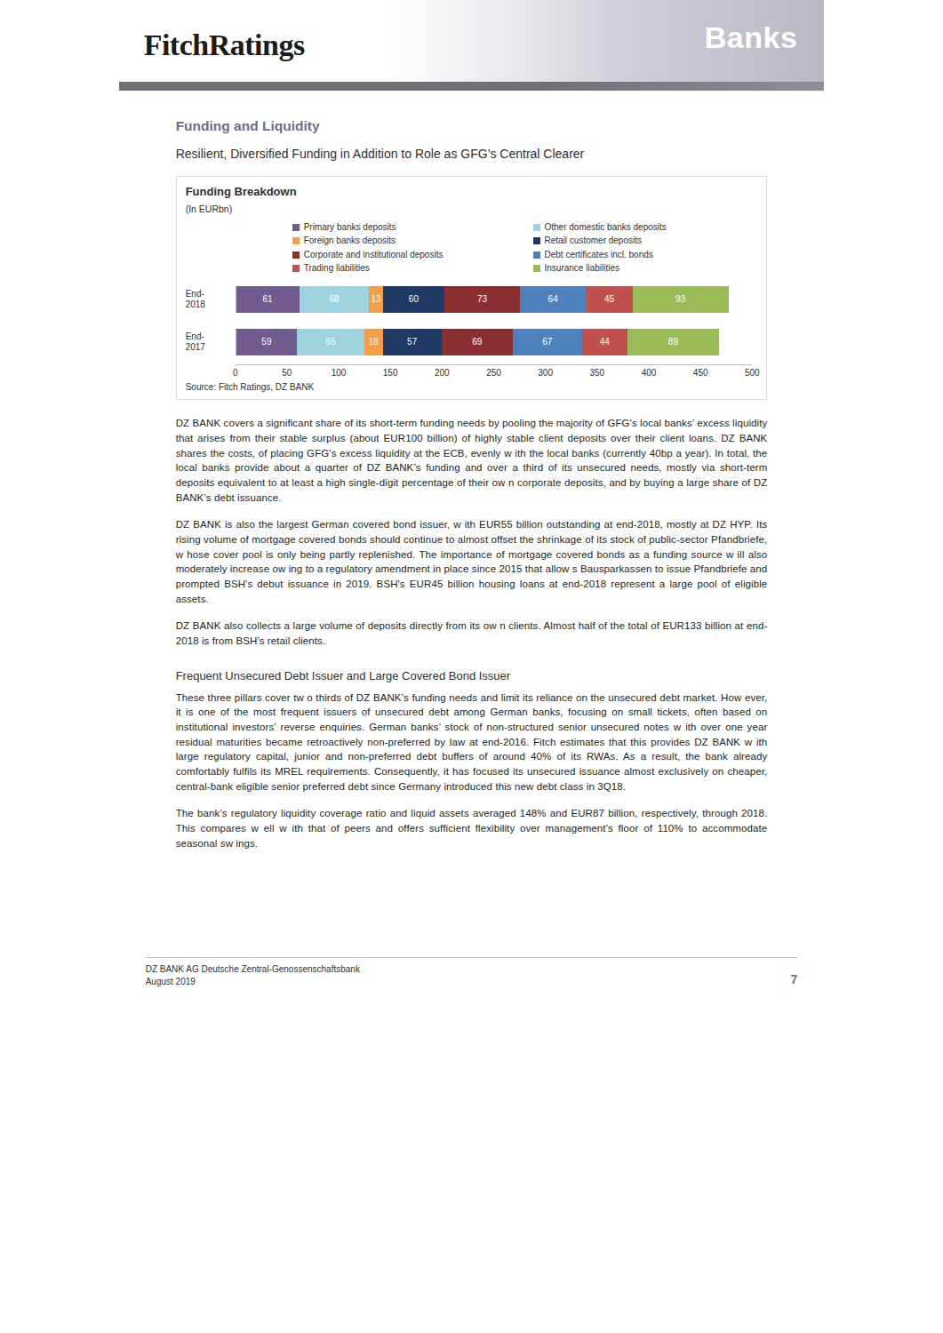FitchRatings
Banks
Funding and Liquidity
Resilient, Diversified Funding in Addition to Role as GFG’s Central Clearer
Funding Breakdown
(In EURbn)
Primary banks deposits
Other domestic banks deposits
Foreign banks deposits
Retail customer deposits
Corporate and institutional deposits
Debt certificates incl. bonds
Trading liabilities
Insurance liabilities
End-
2018
61
68
13
60
73
64
45
93
End-
2017
59
65
18
57
69
67
44
89
0 50 100 150 200 250 300 350 400 450 500
Source: Fitch Ratings, DZ BANK
DZ BANK covers a significant share of its short-term funding needs by pooling the majority of GFG's local banks’ excess liquidity that arises from their stable surplus (about EUR100 billion) of highly stable client deposits over their client loans. DZ BANK shares the costs, of placing GFG's excess liquidity at the ECB, evenly w ith the local banks (currently 40bp a year). In total, the local banks provide about a quarter of DZ BANK’s funding and over a third of its unsecured needs, mostly via short-term deposits equivalent to at least a high single-digit percentage of their ow n corporate deposits, and by buying a large share of DZ BANK’s debt issuance.
DZ BANK is also the largest German covered bond issuer, w ith EUR55 billion outstanding at end-2018, mostly at DZ HYP. Its rising volume of mortgage covered bonds should continue to almost offset the shrinkage of its stock of public-sector Pfandbriefe, w hose cover pool is only being partly replenished. The importance of mortgage covered bonds as a funding source w ill also moderately increase ow ing to a regulatory amendment in place since 2015 that allow s Bausparkassen to issue Pfandbriefe and prompted BSH's debut issuance in 2019. BSH's EUR45 billion housing loans at end-2018 represent a large pool of eligible assets.
DZ BANK also collects a large volume of deposits directly from its ow n clients. Almost half of the total of EUR133 billion at end-2018 is from BSH's retail clients.
Frequent Unsecured Debt Issuer and Large Covered Bond Issuer
These three pillars cover tw o thirds of DZ BANK’s funding needs and limit its reliance on the unsecured debt market. How ever, it is one of the most frequent issuers of unsecured debt among German banks, focusing on small tickets, often based on institutional investors’ reverse enquiries. German banks’ stock of non-structured senior unsecured notes w ith over one year residual maturities became retroactively non-preferred by law at end-2016. Fitch estimates that this provides DZ BANK w ith large regulatory capital, junior and non-preferred debt buffers of around 40% of its RWAs. As a result, the bank already comfortably fulfils its MREL requirements. Consequently, it has focused its unsecured issuance almost exclusively on cheaper, central-bank eligible senior preferred debt since Germany introduced this new debt class in 3Q18.
The bank’s regulatory liquidity coverage ratio and liquid assets averaged 148% and EUR87 billion, respectively, through 2018. This compares w ell w ith that of peers and offers sufficient flexibility over management's floor of 110% to accommodate seasonal sw ings.
DZ BANK AG Deutsche Zentral-Genossenschaftsbank
August 2019
7